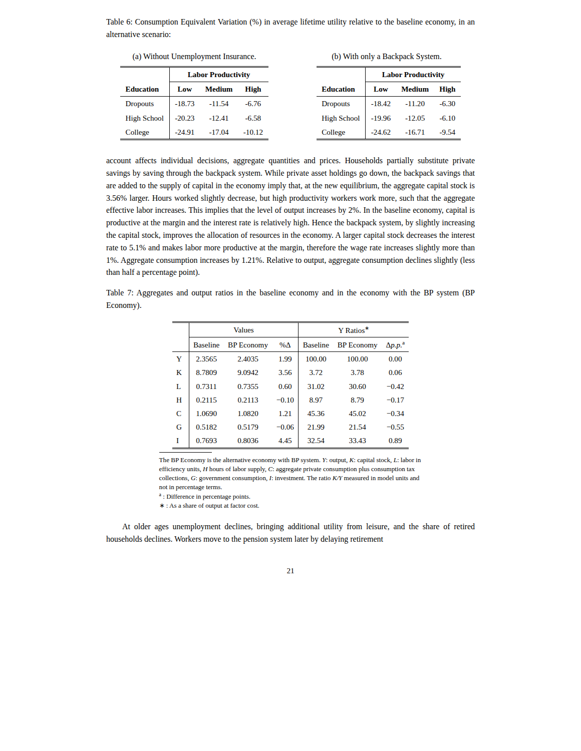Table 6: Consumption Equivalent Variation (%) in average lifetime utility relative to the baseline economy, in an alternative scenario:
(a) Without Unemployment Insurance. (b) With only a Backpack System.
| Education | Labor Productivity |
| --- | --- |
| Low | Medium | High |
| Dropouts | -18.73 | -11.54 | -6.76 |
| High School | -20.23 | -12.41 | -6.58 |
| College | -24.91 | -17.04 | -10.12 |
| Education | Labor Productivity |
| --- | --- |
| Low | Medium | High |
| Dropouts | -18.42 | -11.20 | -6.30 |
| High School | -19.96 | -12.05 | -6.10 |
| College | -24.62 | -16.71 | -9.54 |
account affects individual decisions, aggregate quantities and prices. Households partially substitute private savings by saving through the backpack system. While private asset holdings go down, the backpack savings that are added to the supply of capital in the economy imply that, at the new equilibrium, the aggregate capital stock is 3.56% larger. Hours worked slightly decrease, but high productivity workers work more, such that the aggregate effective labor increases. This implies that the level of output increases by 2%. In the baseline economy, capital is productive at the margin and the interest rate is relatively high. Hence the backpack system, by slightly increasing the capital stock, improves the allocation of resources in the economy. A larger capital stock decreases the interest rate to 5.1% and makes labor more productive at the margin, therefore the wage rate increases slightly more than 1%. Aggregate consumption increases by 1.21%. Relative to output, aggregate consumption declines slightly (less than half a percentage point).
Table 7: Aggregates and output ratios in the baseline economy and in the economy with the BP system (BP Economy).
| | Values | Y Ratios ∗ |
| | Baseline | BP Economy | %Δ | Baseline | BP Economy | Δ p.p. a |
| Y | 2.3565 | 2.4035 | 1.99 | 100.00 | 100.00 | 0.00 |
| K | 8.7809 | 9.0942 | 3.56 | 3.72 | 3.78 | 0.06 |
| L | 0.7311 | 0.7355 | 0.60 | 31.02 | 30.60 | −0.42 |
| H | 0.2115 | 0.2113 | −0.10 | 8.97 | 8.79 | −0.17 |
| C | 1.0690 | 1.0820 | 1.21 | 45.36 | 45.02 | −0.34 |
| G | 0.5182 | 0.5179 | −0.06 | 21.99 | 21.54 | −0.55 |
| I | 0.7693 | 0.8036 | 4.45 | 32.54 | 33.43 | 0.89 |
The BP Economy is the alternative economy with BP system. Y: output, K: capital stock, L: labor in efficiency units, H hours of labor supply, C: aggregate private consumption plus consumption tax collections, G: government consumption, I: investment. The ratio K/Y measured in model units and not in percentage terms.
a : Difference in percentage points.
∗ : As a share of output at factor cost.
At older ages unemployment declines, bringing additional utility from leisure, and the share of retired households declines. Workers move to the pension system later by delaying retirement
21